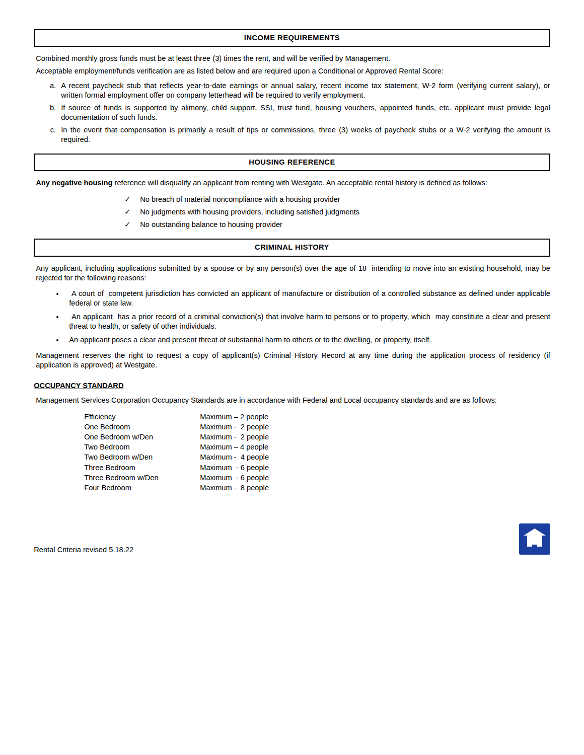INCOME REQUIREMENTS
Combined monthly gross funds must be at least three (3) times the rent, and will be verified by Management.
Acceptable employment/funds verification are as listed below and are required upon a Conditional or Approved Rental Score:
A recent paycheck stub that reflects year-to-date earnings or annual salary, recent income tax statement, W-2 form (verifying current salary), or written formal employment offer on company letterhead will be required to verify employment.
If source of funds is supported by alimony, child support, SSI, trust fund, housing vouchers, appointed funds, etc. applicant must provide legal documentation of such funds.
In the event that compensation is primarily a result of tips or commissions, three (3) weeks of paycheck stubs or a W-2 verifying the amount is required.
HOUSING REFERENCE
Any negative housing reference will disqualify an applicant from renting with Westgate. An acceptable rental history is defined as follows:
No breach of material noncompliance with a housing provider
No judgments with housing providers, including satisfied judgments
No outstanding balance to housing provider
CRIMINAL HISTORY
Any applicant, including applications submitted by a spouse or by any person(s) over the age of 18 intending to move into an existing household, may be rejected for the following reasons:
A court of competent jurisdiction has convicted an applicant of manufacture or distribution of a controlled substance as defined under applicable federal or state law.
An applicant has a prior record of a criminal conviction(s) that involve harm to persons or to property, which may constitute a clear and present threat to health, or safety of other individuals.
An applicant poses a clear and present threat of substantial harm to others or to the dwelling, or property, itself.
Management reserves the right to request a copy of applicant(s) Criminal History Record at any time during the application process of residency (if application is approved) at Westgate.
OCCUPANCY STANDARD
Management Services Corporation Occupancy Standards are in accordance with Federal and Local occupancy standards and are as follows:
| Efficiency | Maximum – 2 people |
| One Bedroom | Maximum - 2 people |
| One Bedroom w/Den | Maximum - 2 people |
| Two Bedroom | Maximum – 4 people |
| Two Bedroom w/Den | Maximum - 4 people |
| Three Bedroom | Maximum - 6 people |
| Three Bedroom w/Den | Maximum - 6 people |
| Four Bedroom | Maximum - 8 people |
Rental Criteria revised 5.18.22